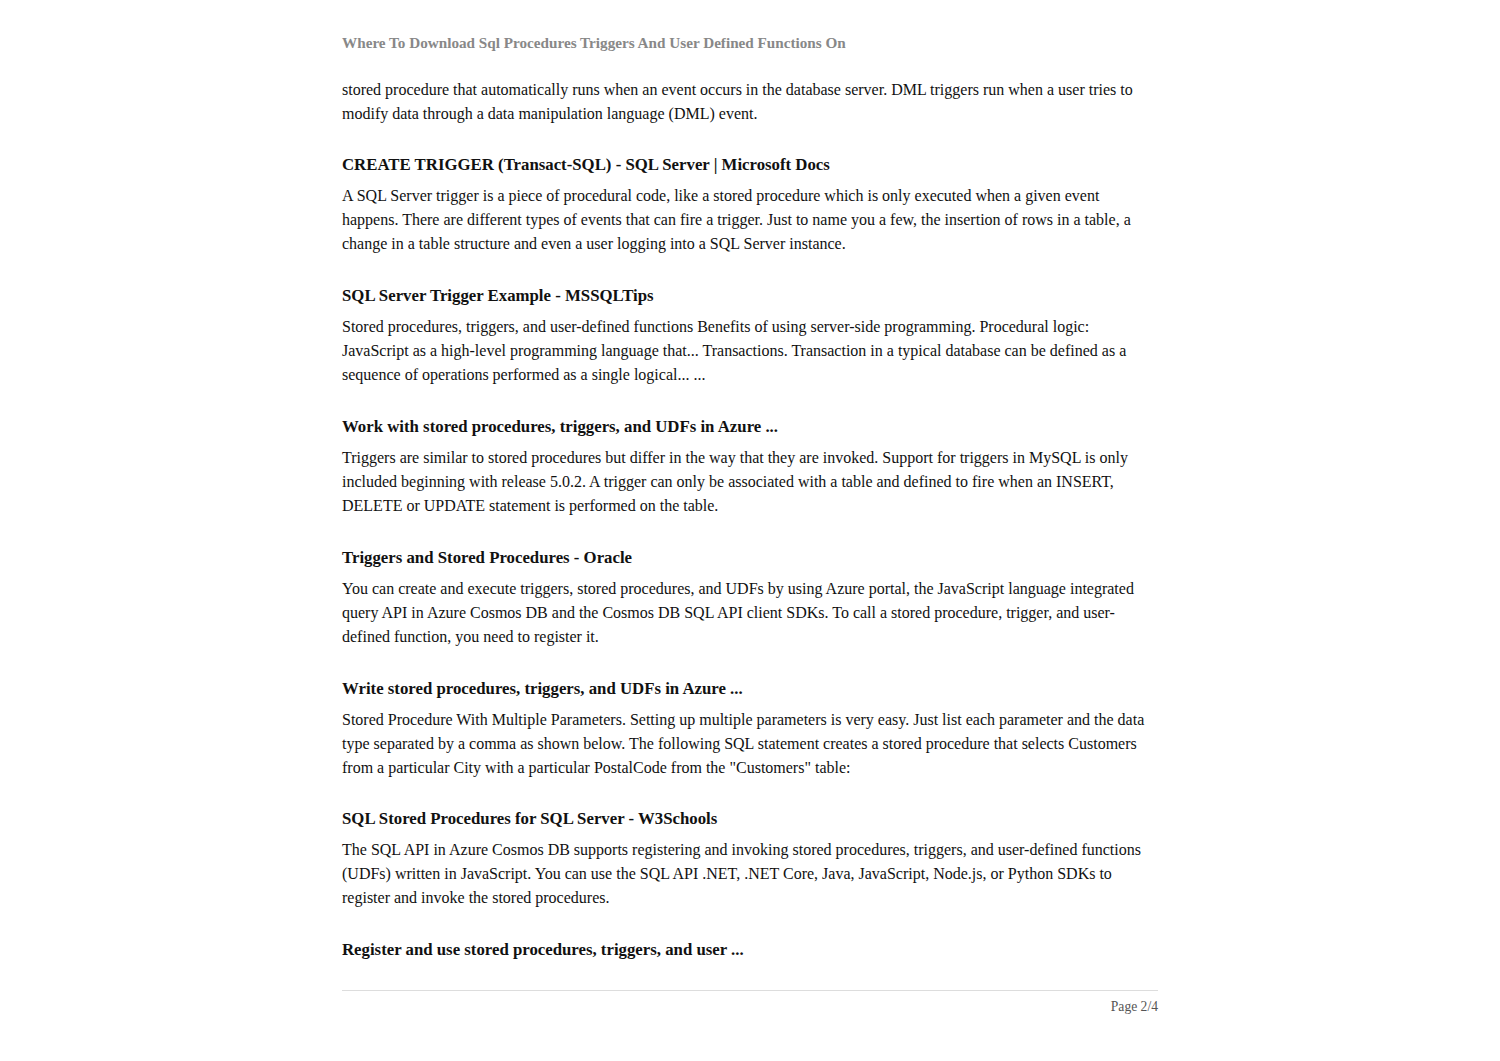Where To Download Sql Procedures Triggers And User Defined Functions On
stored procedure that automatically runs when an event occurs in the database server. DML triggers run when a user tries to modify data through a data manipulation language (DML) event.
CREATE TRIGGER (Transact-SQL) - SQL Server | Microsoft Docs
A SQL Server trigger is a piece of procedural code, like a stored procedure which is only executed when a given event happens. There are different types of events that can fire a trigger. Just to name you a few, the insertion of rows in a table, a change in a table structure and even a user logging into a SQL Server instance.
SQL Server Trigger Example - MSSQLTips
Stored procedures, triggers, and user-defined functions Benefits of using server-side programming. Procedural logic: JavaScript as a high-level programming language that... Transactions. Transaction in a typical database can be defined as a sequence of operations performed as a single logical... ...
Work with stored procedures, triggers, and UDFs in Azure ...
Triggers are similar to stored procedures but differ in the way that they are invoked. Support for triggers in MySQL is only included beginning with release 5.0.2. A trigger can only be associated with a table and defined to fire when an INSERT, DELETE or UPDATE statement is performed on the table.
Triggers and Stored Procedures - Oracle
You can create and execute triggers, stored procedures, and UDFs by using Azure portal, the JavaScript language integrated query API in Azure Cosmos DB and the Cosmos DB SQL API client SDKs. To call a stored procedure, trigger, and user-defined function, you need to register it.
Write stored procedures, triggers, and UDFs in Azure ...
Stored Procedure With Multiple Parameters. Setting up multiple parameters is very easy. Just list each parameter and the data type separated by a comma as shown below. The following SQL statement creates a stored procedure that selects Customers from a particular City with a particular PostalCode from the "Customers" table:
SQL Stored Procedures for SQL Server - W3Schools
The SQL API in Azure Cosmos DB supports registering and invoking stored procedures, triggers, and user-defined functions (UDFs) written in JavaScript. You can use the SQL API .NET, .NET Core, Java, JavaScript, Node.js, or Python SDKs to register and invoke the stored procedures.
Register and use stored procedures, triggers, and user ...
Page 2/4